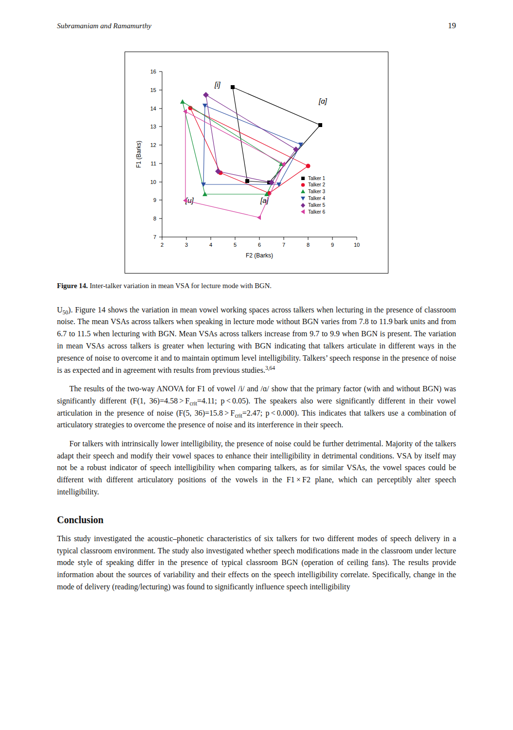Subramaniam and Ramamurthy 19
7 8 9 10 11 12 13 14 15 16 F1 (Barks) 2 3 4 5 6 7 8 9 10 F2 (Barks) [i] [ɑ] [u] [a] Talker 1 Talker 2 Talker 3 Talker 4 Talker 5 Talker 6
Figure 14. Inter-talker variation in mean VSA for lecture mode with BGN.
U50). Figure 14 shows the variation in mean vowel working spaces across talkers when lecturing in the presence of classroom noise. The mean VSAs across talkers when speaking in lecture mode without BGN varies from 7.8 to 11.9 bark units and from 6.7 to 11.5 when lecturing with BGN. Mean VSAs across talkers increase from 9.7 to 9.9 when BGN is present. The variation in mean VSAs across talkers is greater when lecturing with BGN indicating that talkers articulate in different ways in the presence of noise to overcome it and to maintain optimum level intelligibility. Talkers’ speech response in the presence of noise is as expected and in agreement with results from previous studies.3,64
The results of the two-way ANOVA for F1 of vowel /i/ and /ɑ/ show that the primary factor (with and without BGN) was significantly different (F(1, 36)=4.58 > Fcrit=4.11; p < 0.05). The speakers also were significantly different in their vowel articulation in the presence of noise (F(5, 36)=15.8 > Fcrit=2.47; p < 0.000). This indicates that talkers use a combination of articulatory strategies to overcome the presence of noise and its interference in their speech.
For talkers with intrinsically lower intelligibility, the presence of noise could be further detrimental. Majority of the talkers adapt their speech and modify their vowel spaces to enhance their intelligibility in detrimental conditions. VSA by itself may not be a robust indicator of speech intelligibility when comparing talkers, as for similar VSAs, the vowel spaces could be different with different articulatory positions of the vowels in the F1 × F2 plane, which can perceptibly alter speech intelligibility.
Conclusion
This study investigated the acoustic–phonetic characteristics of six talkers for two different modes of speech delivery in a typical classroom environment. The study also investigated whether speech modifications made in the classroom under lecture mode style of speaking differ in the presence of typical classroom BGN (operation of ceiling fans). The results provide information about the sources of variability and their effects on the speech intelligibility correlate. Specifically, change in the mode of delivery (reading/lecturing) was found to significantly influence speech intelligibility